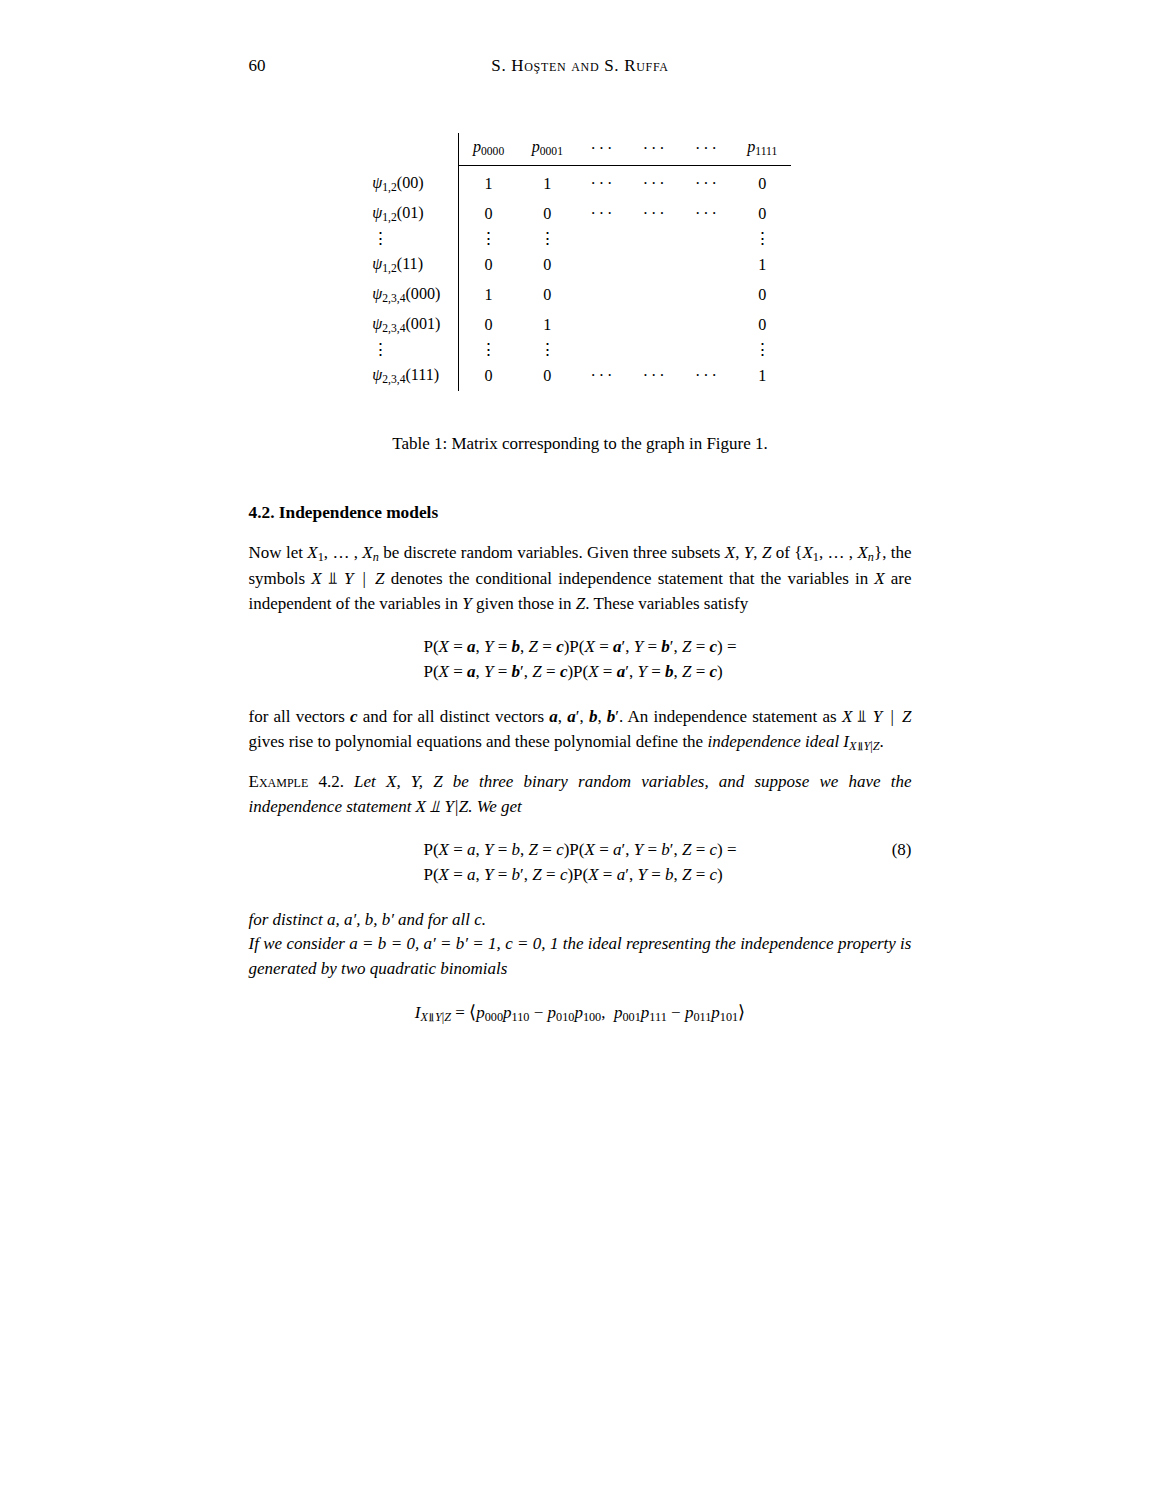60 S. Hoşten and S. Ruffa
| | p 0000 | p 0001 | ··· | ··· | ··· | p 1111 |
| --- | --- | --- | --- | --- | --- | --- |
| ψ 1,2 (00) | 1 | 1 | ··· | ··· | ··· | 0 |
| ψ 1,2 (01) | 0 | 0 | ··· | ··· | ··· | 0 |
| ⋮ | ⋮ | ⋮ | | | | ⋮ |
| ψ 1,2 (11) | 0 | 0 | | | | 1 |
| ψ 2,3,4 (000) | 1 | 0 | | | | 0 |
| ψ 2,3,4 (001) | 0 | 1 | | | | 0 |
| ⋮ | ⋮ | ⋮ | | | | ⋮ |
| ψ 2,3,4 (111) | 0 | 0 | ··· | ··· | ··· | 1 |
Table 1: Matrix corresponding to the graph in Figure 1.
4.2. Independence models
Now let X1, … , Xn be discrete random variables. Given three subsets X, Y, Z of {X1, … , Xn}, the symbols X ⫫ Y | Z denotes the conditional independence statement that the variables in X are independent of the variables in Y given those in Z. These variables satisfy
P(X = a, Y = b, Z = c)P(X = a′, Y = b′, Z = c) =
P(X = a, Y = b′, Z = c)P(X = a′, Y = b, Z = c)
for all vectors c and for all distinct vectors a, a′, b, b′. An independence statement as X ⫫ Y | Z gives rise to polynomial equations and these polynomial define the independence ideal IX⫫Y|Z.
Example 4.2. Let X, Y, Z be three binary random variables, and suppose we have the independence statement X ⫫ Y|Z. We get
P(X = a, Y = b, Z = c)P(X = a′, Y = b′, Z = c) =
P(X = a, Y = b′, Z = c)P(X = a′, Y = b, Z = c)
(8)
for distinct a, a′, b, b′ and for all c.
If we consider a = b = 0, a′ = b′ = 1, c = 0, 1 the ideal representing the independence property is generated by two quadratic binomials
IX⫫Y|Z = ⟨p000p110 − p010p100, p001p111 − p011p101⟩